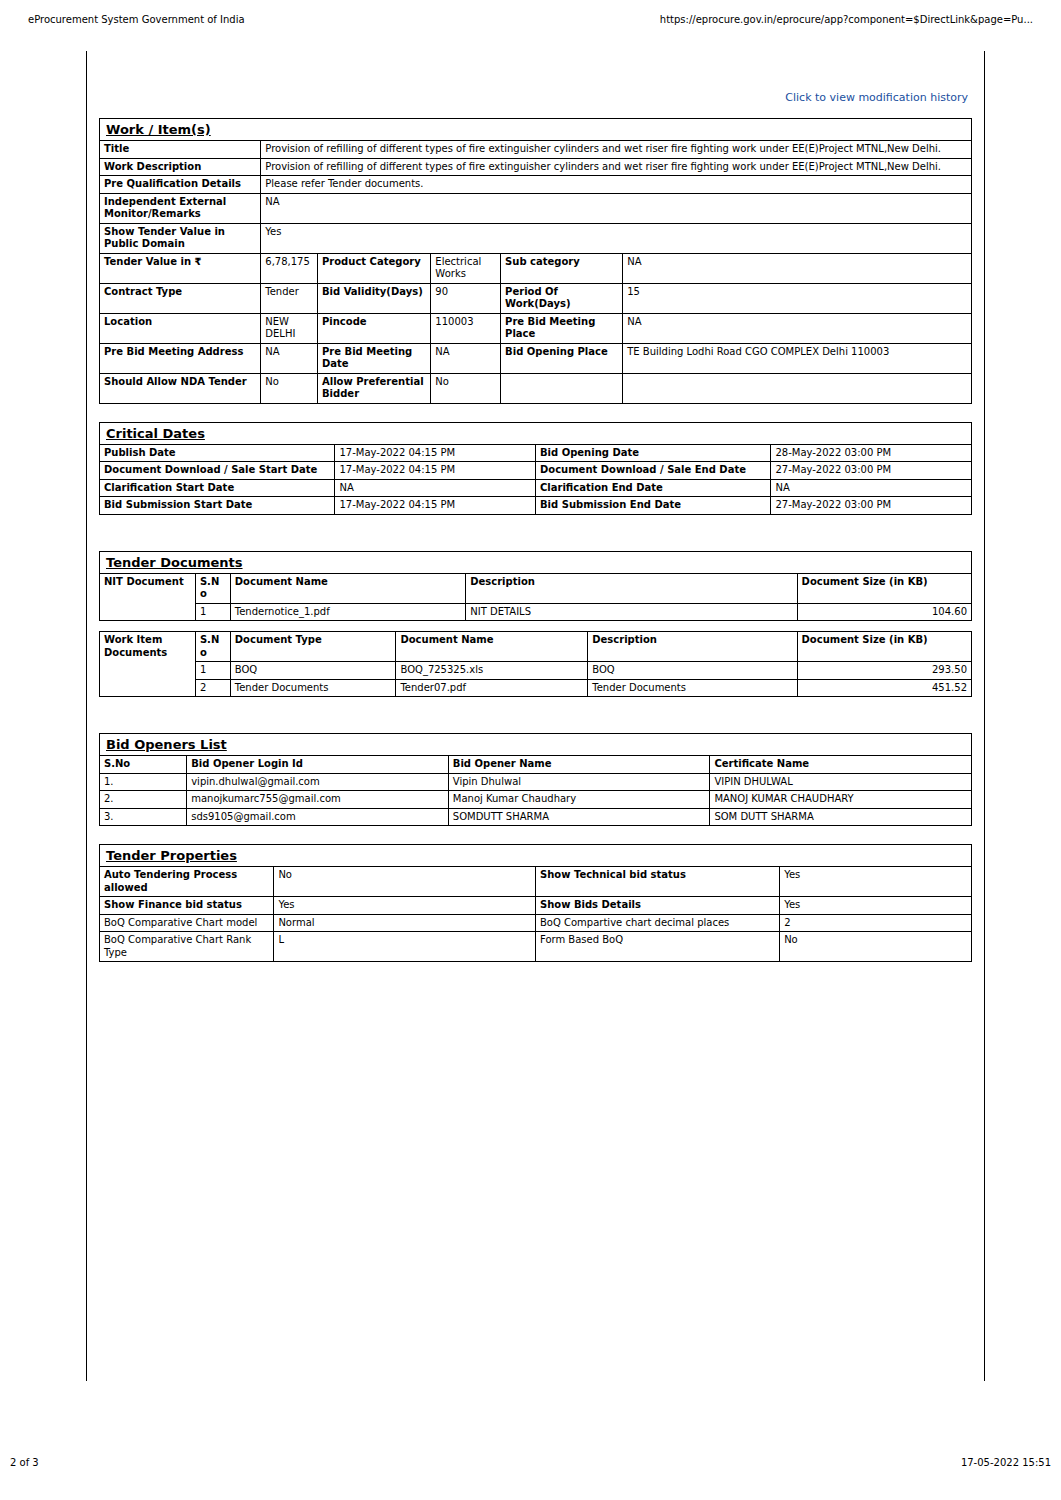eProcurement System Government of India
https://eprocure.gov.in/eprocure/app?component=$DirectLink&page=Pu...
Click to view modification history
Work / Item(s)
| Title | Provision of refilling of different types of fire extinguisher cylinders and wet riser fire fighting work under EE(E)Project MTNL,New Delhi. |
| Work Description | Provision of refilling of different types of fire extinguisher cylinders and wet riser fire fighting work under EE(E)Project MTNL,New Delhi. |
| Pre Qualification Details | Please refer Tender documents. |
| Independent External Monitor/Remarks | NA |
| Show Tender Value in Public Domain | Yes |
| Tender Value in ₹ | 6,78,175 | Product Category | Electrical Works | Sub category | NA |
| Contract Type | Tender | Bid Validity(Days) | 90 | Period Of Work(Days) | 15 |
| Location | NEW DELHI | Pincode | 110003 | Pre Bid Meeting Place | NA |
| Pre Bid Meeting Address | NA | Pre Bid Meeting Date | NA | Bid Opening Place | TE Building Lodhi Road CGO COMPLEX Delhi 110003 |
| Should Allow NDA Tender | No | Allow Preferential Bidder | No | | |
Critical Dates
| Publish Date | 17-May-2022 04:15 PM | Bid Opening Date | 28-May-2022 03:00 PM |
| Document Download / Sale Start Date | 17-May-2022 04:15 PM | Document Download / Sale End Date | 27-May-2022 03:00 PM |
| Clarification Start Date | NA | Clarification End Date | NA |
| Bid Submission Start Date | 17-May-2022 04:15 PM | Bid Submission End Date | 27-May-2022 03:00 PM |
Tender Documents
| NIT Document | S.No | Document Name | Description | Document Size (in KB) |
| 1 | Tendernotice_1.pdf | NIT DETAILS | 104.60 |
| Work Item Documents | S.No | Document Type | Document Name | Description | Document Size (in KB) |
| 1 | BOQ | BOQ_725325.xls | BOQ | 293.50 |
| 2 | Tender Documents | Tender07.pdf | Tender Documents | 451.52 |
Bid Openers List
| S.No | Bid Opener Login Id | Bid Opener Name | Certificate Name |
| 1. | vipin.dhulwal@gmail.com | Vipin Dhulwal | VIPIN DHULWAL |
| 2. | manojkumarc755@gmail.com | Manoj Kumar Chaudhary | MANOJ KUMAR CHAUDHARY |
| 3. | sds9105@gmail.com | SOMDUTT SHARMA | SOM DUTT SHARMA |
Tender Properties
| Auto Tendering Process allowed | No | Show Technical bid status | Yes |
| Show Finance bid status | Yes | Show Bids Details | Yes |
| BoQ Comparative Chart model | Normal | BoQ Compartive chart decimal places | 2 |
| BoQ Comparative Chart Rank Type | L | Form Based BoQ | No |
2 of 3
17-05-2022 15:51